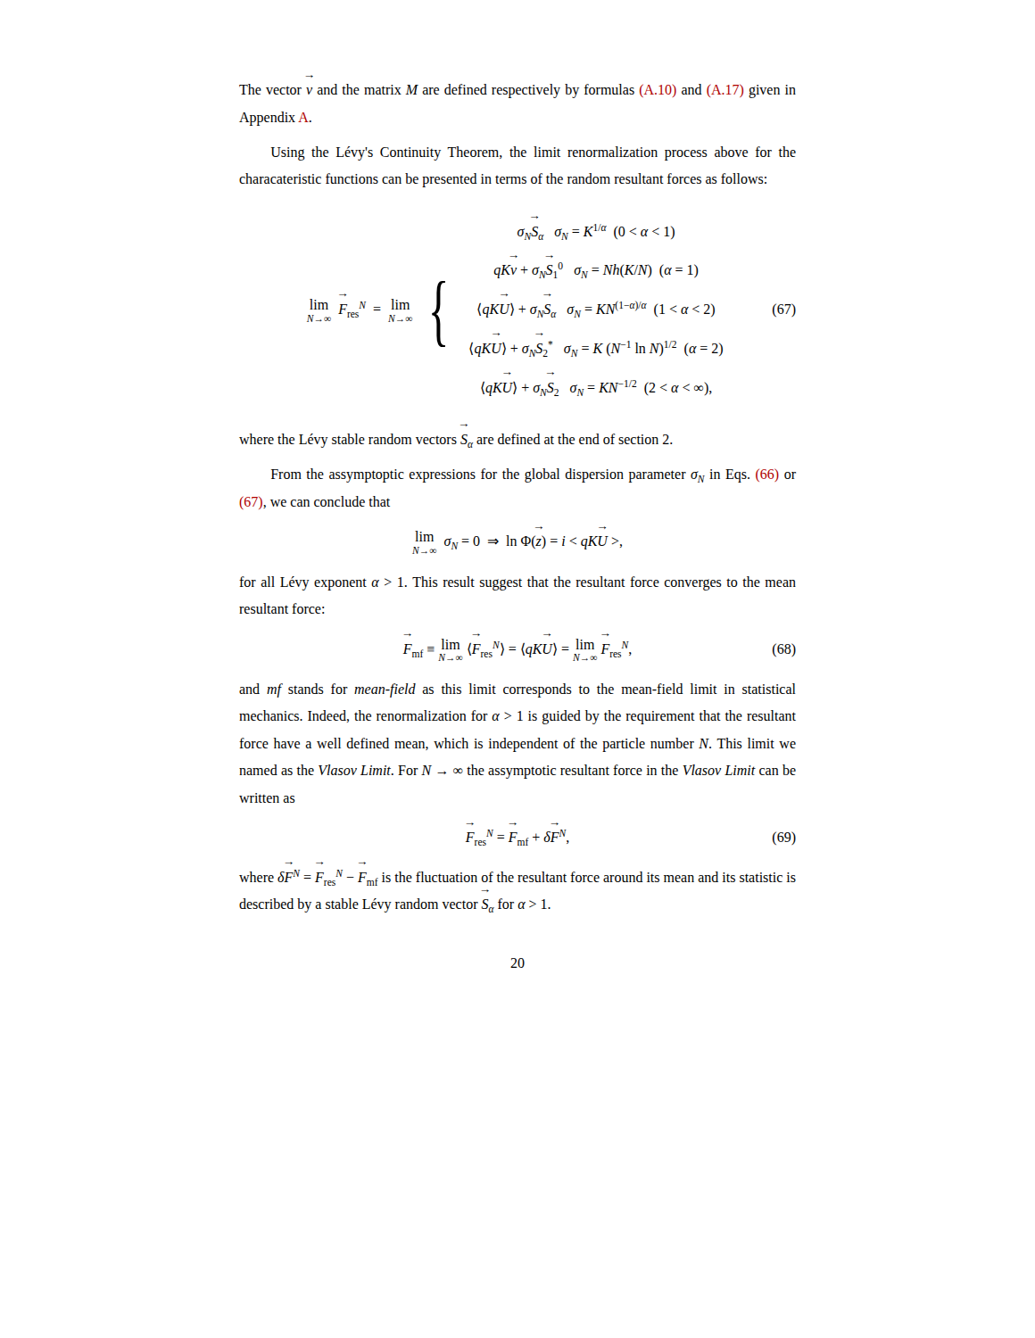The vector →v and the matrix M are defined respectively by formulas (A.10) and (A.17) given in Appendix A.
Using the Lévy's Continuity Theorem, the limit renormalization process above for the characateristic functions can be presented in terms of the random resultant forces as follows:
| lim N →∞ → F res N = lim N →∞ | { | / σ N → S α σ N = K 1/ α (0 < α < 1) / / qK → v + σ N → S 1 0 σ N = Nh ( K / N ) ( α = 1) / / ⟨ qK → U ⟩ + σ N → S α σ N = KN (1− α )/ α (1 < α < 2) / / ⟨ qK → U ⟩ + σ N → S 2 * σ N = K ( N −1 ln N ) 1/2 ( α = 2) / / ⟨ qK → U ⟩ + σ N → S 2 σ N = KN −1/2 (2 < α < ∞), / |
(67)
where the Lévy stable random vectors →Sα are defined at the end of section 2.
From the assymptoptic expressions for the global dispersion parameter σN in Eqs. (66) or (67), we can conclude that
lim N→∞ σN = 0 ⇒ ln Φ(→z) = i < qK→U >,
for all Lévy exponent α > 1. This result suggest that the resultant force converges to the mean resultant force:
→Fmf ≡ lim N→∞ ⟨→FresN⟩ = ⟨qK→U⟩ = lim N→∞ →FresN,
(68)
and mf stands for mean-field as this limit corresponds to the mean-field limit in statistical mechanics. Indeed, the renormalization for α > 1 is guided by the requirement that the resultant force have a well defined mean, which is independent of the particle number N. This limit we named as the Vlasov Limit. For N → ∞ the assymptotic resultant force in the Vlasov Limit can be written as
→FresN = →Fmf + δ→FN,
(69)
where δ→FN = →FresN − →Fmf is the fluctuation of the resultant force around its mean and its statistic is described by a stable Lévy random vector →Sα for α > 1.
20